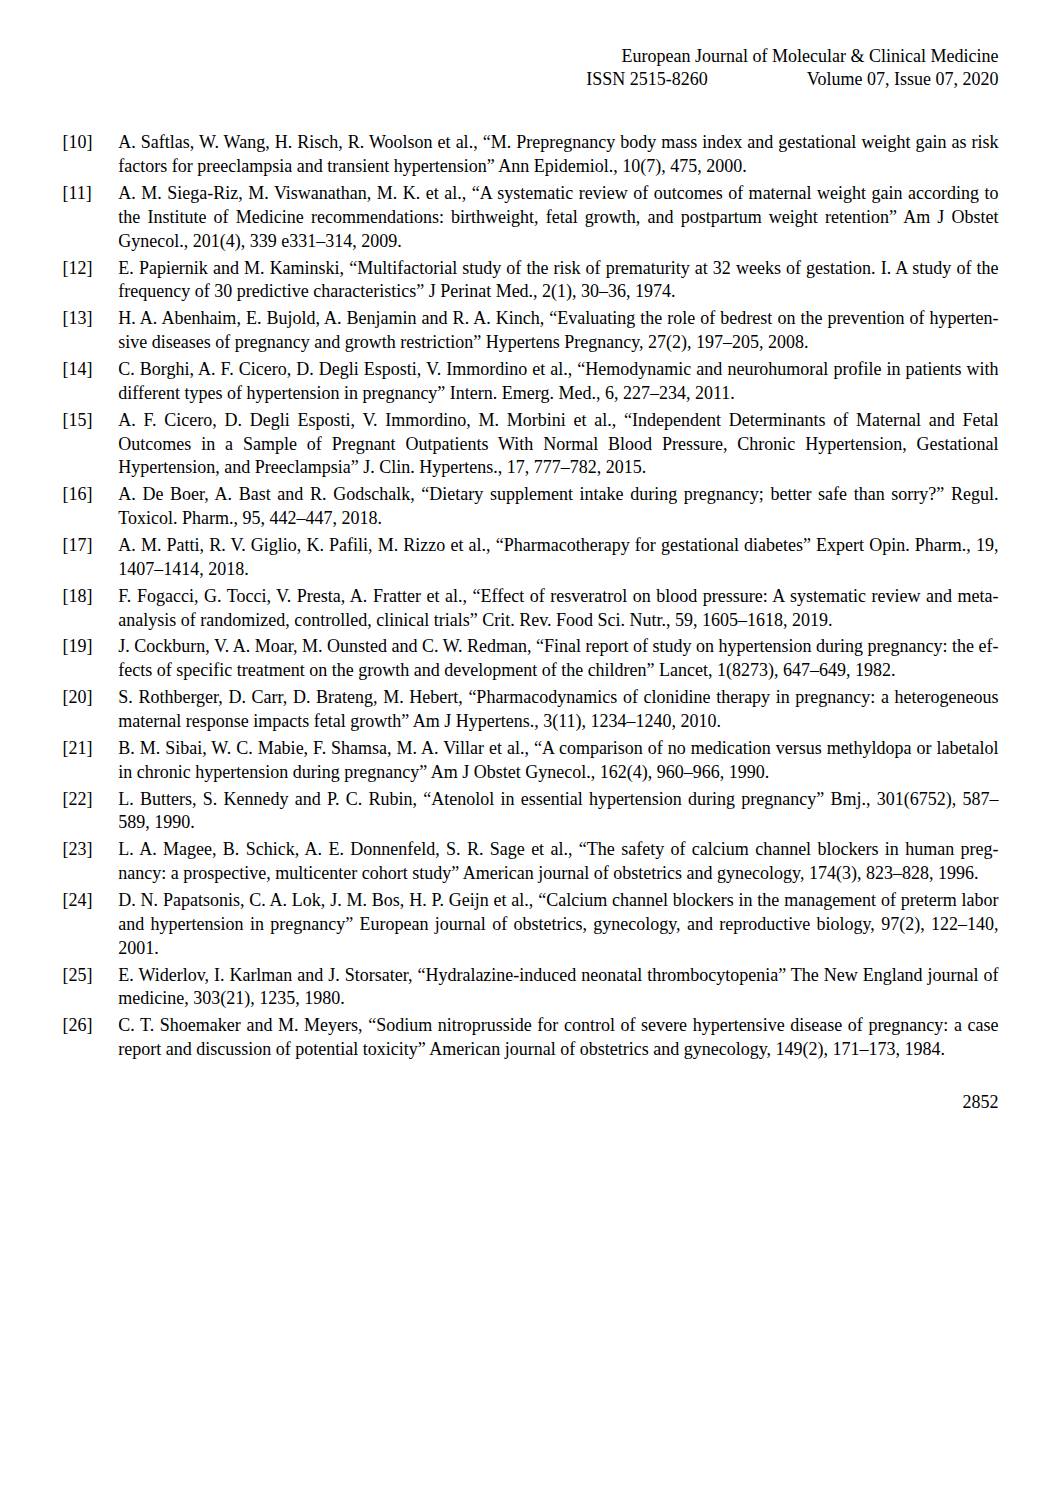European Journal of Molecular & Clinical Medicine ISSN 2515-8260 Volume 07, Issue 07, 2020
[10] A. Saftlas, W. Wang, H. Risch, R. Woolson et al., “M. Prepregnancy body mass index and gestational weight gain as risk factors for preeclampsia and transient hypertension” Ann Epidemiol., 10(7), 475, 2000.
[11] A. M. Siega-Riz, M. Viswanathan, M. K. et al., “A systematic review of outcomes of maternal weight gain according to the Institute of Medicine recommendations: birthweight, fetal growth, and postpartum weight retention” Am J Obstet Gynecol., 201(4), 339 e331–314, 2009.
[12] E. Papiernik and M. Kaminski, “Multifactorial study of the risk of prematurity at 32 weeks of gestation. I. A study of the frequency of 30 predictive characteristics” J Perinat Med., 2(1), 30–36, 1974.
[13] H. A. Abenhaim, E. Bujold, A. Benjamin and R. A. Kinch, “Evaluating the role of bedrest on the prevention of hypertensive diseases of pregnancy and growth restriction” Hypertens Pregnancy, 27(2), 197–205, 2008.
[14] C. Borghi, A. F. Cicero, D. Degli Esposti, V. Immordino et al., “Hemodynamic and neurohumoral profile in patients with different types of hypertension in pregnancy” Intern. Emerg. Med., 6, 227–234, 2011.
[15] A. F. Cicero, D. Degli Esposti, V. Immordino, M. Morbini et al., “Independent Determinants of Maternal and Fetal Outcomes in a Sample of Pregnant Outpatients With Normal Blood Pressure, Chronic Hypertension, Gestational Hypertension, and Preeclampsia” J. Clin. Hypertens., 17, 777–782, 2015.
[16] A. De Boer, A. Bast and R. Godschalk, “Dietary supplement intake during pregnancy; better safe than sorry?” Regul. Toxicol. Pharm., 95, 442–447, 2018.
[17] A. M. Patti, R. V. Giglio, K. Pafili, M. Rizzo et al., “Pharmacotherapy for gestational diabetes” Expert Opin. Pharm., 19, 1407–1414, 2018.
[18] F. Fogacci, G. Tocci, V. Presta, A. Fratter et al., “Effect of resveratrol on blood pressure: A systematic review and meta-analysis of randomized, controlled, clinical trials” Crit. Rev. Food Sci. Nutr., 59, 1605–1618, 2019.
[19] J. Cockburn, V. A. Moar, M. Ounsted and C. W. Redman, “Final report of study on hypertension during pregnancy: the effects of specific treatment on the growth and development of the children” Lancet, 1(8273), 647–649, 1982.
[20] S. Rothberger, D. Carr, D. Brateng, M. Hebert, “Pharmacodynamics of clonidine therapy in pregnancy: a heterogeneous maternal response impacts fetal growth” Am J Hypertens., 3(11), 1234–1240, 2010.
[21] B. M. Sibai, W. C. Mabie, F. Shamsa, M. A. Villar et al., “A comparison of no medication versus methyldopa or labetalol in chronic hypertension during pregnancy” Am J Obstet Gynecol., 162(4), 960–966, 1990.
[22] L. Butters, S. Kennedy and P. C. Rubin, “Atenolol in essential hypertension during pregnancy” Bmj., 301(6752), 587–589, 1990.
[23] L. A. Magee, B. Schick, A. E. Donnenfeld, S. R. Sage et al., “The safety of calcium channel blockers in human pregnancy: a prospective, multicenter cohort study” American journal of obstetrics and gynecology, 174(3), 823–828, 1996.
[24] D. N. Papatsonis, C. A. Lok, J. M. Bos, H. P. Geijn et al., “Calcium channel blockers in the management of preterm labor and hypertension in pregnancy” European journal of obstetrics, gynecology, and reproductive biology, 97(2), 122–140, 2001.
[25] E. Widerlov, I. Karlman and J. Storsater, “Hydralazine-induced neonatal thrombocytopenia” The New England journal of medicine, 303(21), 1235, 1980.
[26] C. T. Shoemaker and M. Meyers, “Sodium nitroprusside for control of severe hypertensive disease of pregnancy: a case report and discussion of potential toxicity” American journal of obstetrics and gynecology, 149(2), 171–173, 1984.
2852